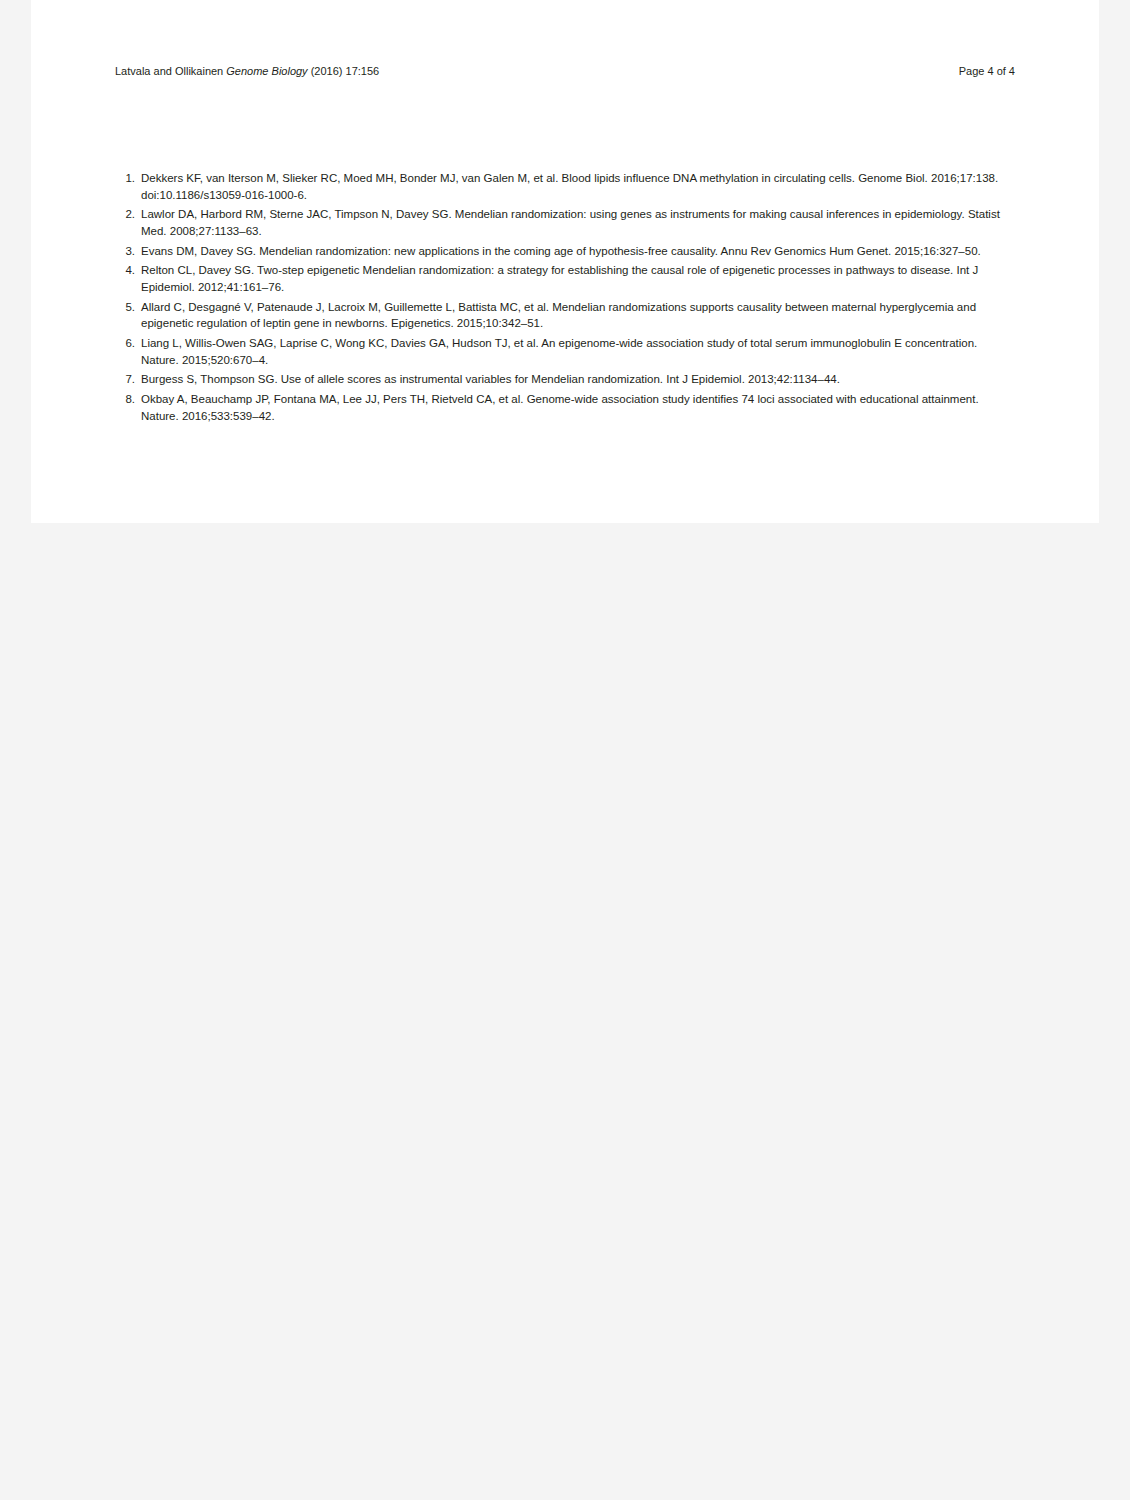Latvala and Ollikainen Genome Biology (2016) 17:156 Page 4 of 4
Dekkers KF, van Iterson M, Slieker RC, Moed MH, Bonder MJ, van Galen M, et al. Blood lipids influence DNA methylation in circulating cells. Genome Biol. 2016;17:138. doi:10.1186/s13059-016-1000-6.
Lawlor DA, Harbord RM, Sterne JAC, Timpson N, Davey SG. Mendelian randomization: using genes as instruments for making causal inferences in epidemiology. Statist Med. 2008;27:1133–63.
Evans DM, Davey SG. Mendelian randomization: new applications in the coming age of hypothesis-free causality. Annu Rev Genomics Hum Genet. 2015;16:327–50.
Relton CL, Davey SG. Two-step epigenetic Mendelian randomization: a strategy for establishing the causal role of epigenetic processes in pathways to disease. Int J Epidemiol. 2012;41:161–76.
Allard C, Desgagné V, Patenaude J, Lacroix M, Guillemette L, Battista MC, et al. Mendelian randomizations supports causality between maternal hyperglycemia and epigenetic regulation of leptin gene in newborns. Epigenetics. 2015;10:342–51.
Liang L, Willis-Owen SAG, Laprise C, Wong KC, Davies GA, Hudson TJ, et al. An epigenome-wide association study of total serum immunoglobulin E concentration. Nature. 2015;520:670–4.
Burgess S, Thompson SG. Use of allele scores as instrumental variables for Mendelian randomization. Int J Epidemiol. 2013;42:1134–44.
Okbay A, Beauchamp JP, Fontana MA, Lee JJ, Pers TH, Rietveld CA, et al. Genome-wide association study identifies 74 loci associated with educational attainment. Nature. 2016;533:539–42.